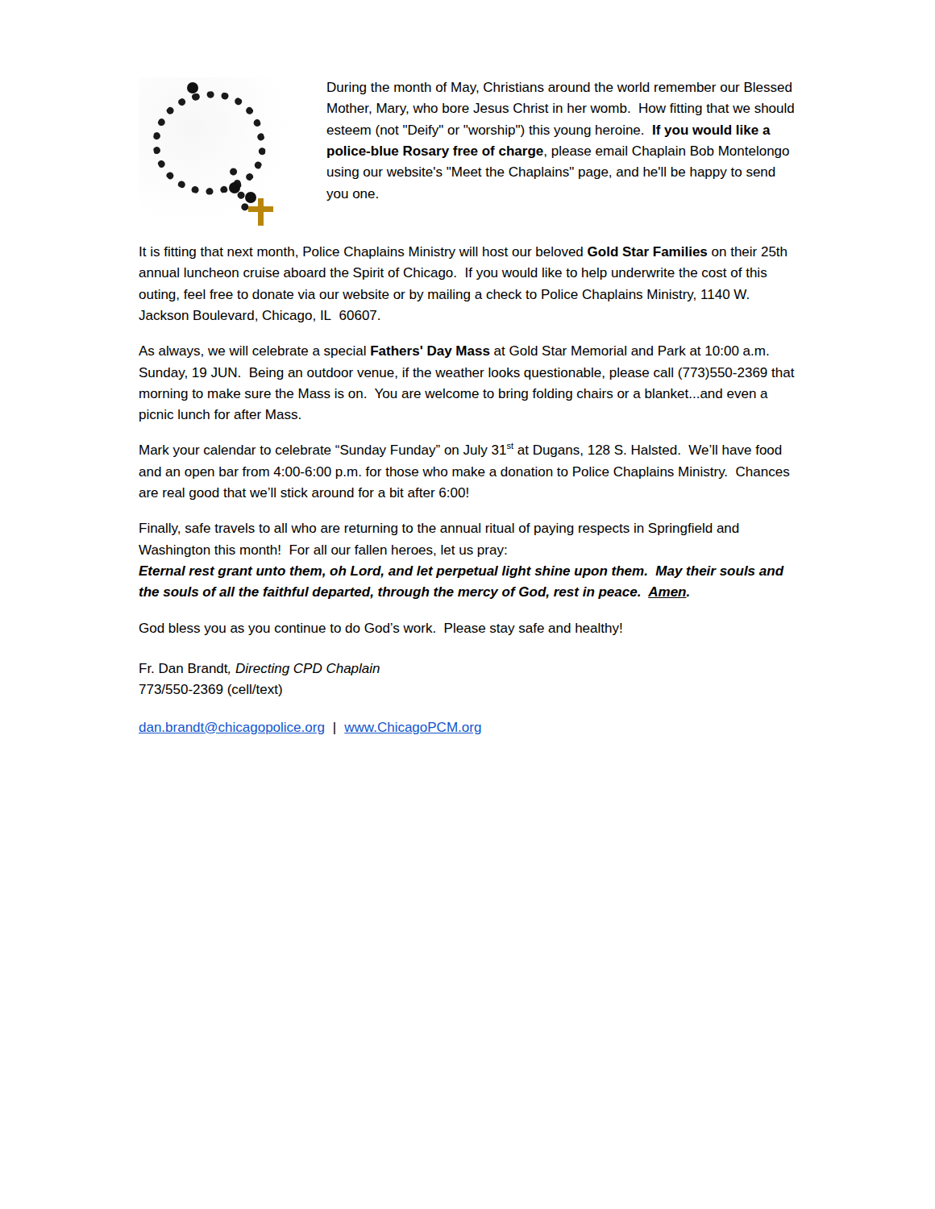During the month of May, Christians around the world remember our Blessed Mother, Mary, who bore Jesus Christ in her womb. How fitting that we should esteem (not "Deify" or "worship") this young heroine. If you would like a police-blue Rosary free of charge, please email Chaplain Bob Montelongo using our website's "Meet the Chaplains" page, and he'll be happy to send you one.
It is fitting that next month, Police Chaplains Ministry will host our beloved Gold Star Families on their 25th annual luncheon cruise aboard the Spirit of Chicago. If you would like to help underwrite the cost of this outing, feel free to donate via our website or by mailing a check to Police Chaplains Ministry, 1140 W. Jackson Boulevard, Chicago, IL 60607.
As always, we will celebrate a special Fathers' Day Mass at Gold Star Memorial and Park at 10:00 a.m. Sunday, 19 JUN. Being an outdoor venue, if the weather looks questionable, please call (773)550-2369 that morning to make sure the Mass is on. You are welcome to bring folding chairs or a blanket...and even a picnic lunch for after Mass.
Mark your calendar to celebrate “Sunday Funday” on July 31st at Dugans, 128 S. Halsted. We’ll have food and an open bar from 4:00-6:00 p.m. for those who make a donation to Police Chaplains Ministry. Chances are real good that we’ll stick around for a bit after 6:00!
Finally, safe travels to all who are returning to the annual ritual of paying respects in Springfield and Washington this month! For all our fallen heroes, let us pray:
Eternal rest grant unto them, oh Lord, and let perpetual light shine upon them. May their souls and the souls of all the faithful departed, through the mercy of God, rest in peace. Amen.
God bless you as you continue to do God’s work. Please stay safe and healthy!
Fr. Dan Brandt, Directing CPD Chaplain
773/550-2369 (cell/text)
dan.brandt@chicagopolice.org|www.ChicagoPCM.org